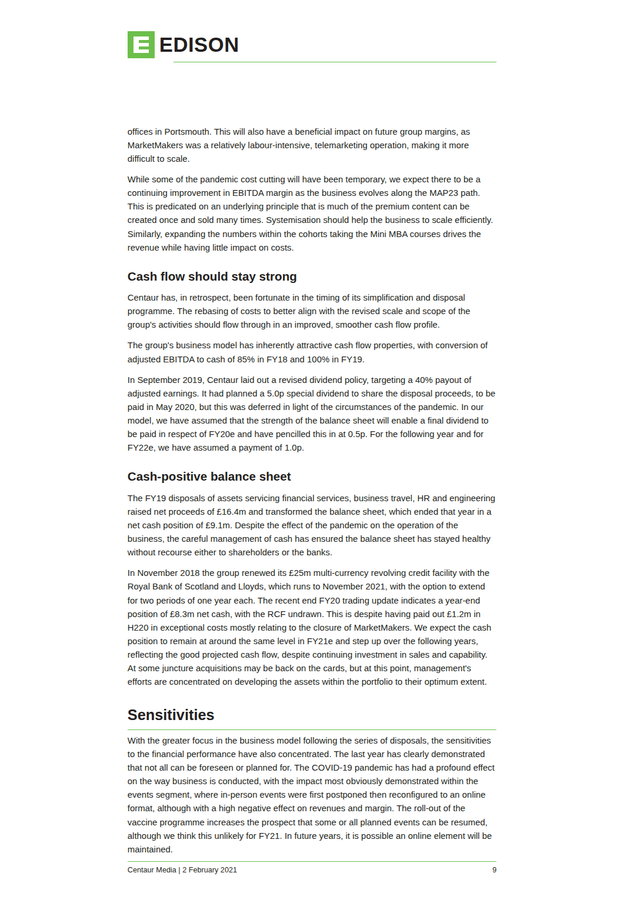EDISON
offices in Portsmouth. This will also have a beneficial impact on future group margins, as MarketMakers was a relatively labour-intensive, telemarketing operation, making it more difficult to scale.
While some of the pandemic cost cutting will have been temporary, we expect there to be a continuing improvement in EBITDA margin as the business evolves along the MAP23 path. This is predicated on an underlying principle that is much of the premium content can be created once and sold many times. Systemisation should help the business to scale efficiently. Similarly, expanding the numbers within the cohorts taking the Mini MBA courses drives the revenue while having little impact on costs.
Cash flow should stay strong
Centaur has, in retrospect, been fortunate in the timing of its simplification and disposal programme. The rebasing of costs to better align with the revised scale and scope of the group's activities should flow through in an improved, smoother cash flow profile.
The group's business model has inherently attractive cash flow properties, with conversion of adjusted EBITDA to cash of 85% in FY18 and 100% in FY19.
In September 2019, Centaur laid out a revised dividend policy, targeting a 40% payout of adjusted earnings. It had planned a 5.0p special dividend to share the disposal proceeds, to be paid in May 2020, but this was deferred in light of the circumstances of the pandemic. In our model, we have assumed that the strength of the balance sheet will enable a final dividend to be paid in respect of FY20e and have pencilled this in at 0.5p. For the following year and for FY22e, we have assumed a payment of 1.0p.
Cash-positive balance sheet
The FY19 disposals of assets servicing financial services, business travel, HR and engineering raised net proceeds of £16.4m and transformed the balance sheet, which ended that year in a net cash position of £9.1m. Despite the effect of the pandemic on the operation of the business, the careful management of cash has ensured the balance sheet has stayed healthy without recourse either to shareholders or the banks.
In November 2018 the group renewed its £25m multi-currency revolving credit facility with the Royal Bank of Scotland and Lloyds, which runs to November 2021, with the option to extend for two periods of one year each. The recent end FY20 trading update indicates a year-end position of £8.3m net cash, with the RCF undrawn. This is despite having paid out £1.2m in H220 in exceptional costs mostly relating to the closure of MarketMakers. We expect the cash position to remain at around the same level in FY21e and step up over the following years, reflecting the good projected cash flow, despite continuing investment in sales and capability. At some juncture acquisitions may be back on the cards, but at this point, management's efforts are concentrated on developing the assets within the portfolio to their optimum extent.
Sensitivities
With the greater focus in the business model following the series of disposals, the sensitivities to the financial performance have also concentrated. The last year has clearly demonstrated that not all can be foreseen or planned for. The COVID-19 pandemic has had a profound effect on the way business is conducted, with the impact most obviously demonstrated within the events segment, where in-person events were first postponed then reconfigured to an online format, although with a high negative effect on revenues and margin. The roll-out of the vaccine programme increases the prospect that some or all planned events can be resumed, although we think this unlikely for FY21. In future years, it is possible an online element will be maintained.
Centaur Media | 2 February 2021
9